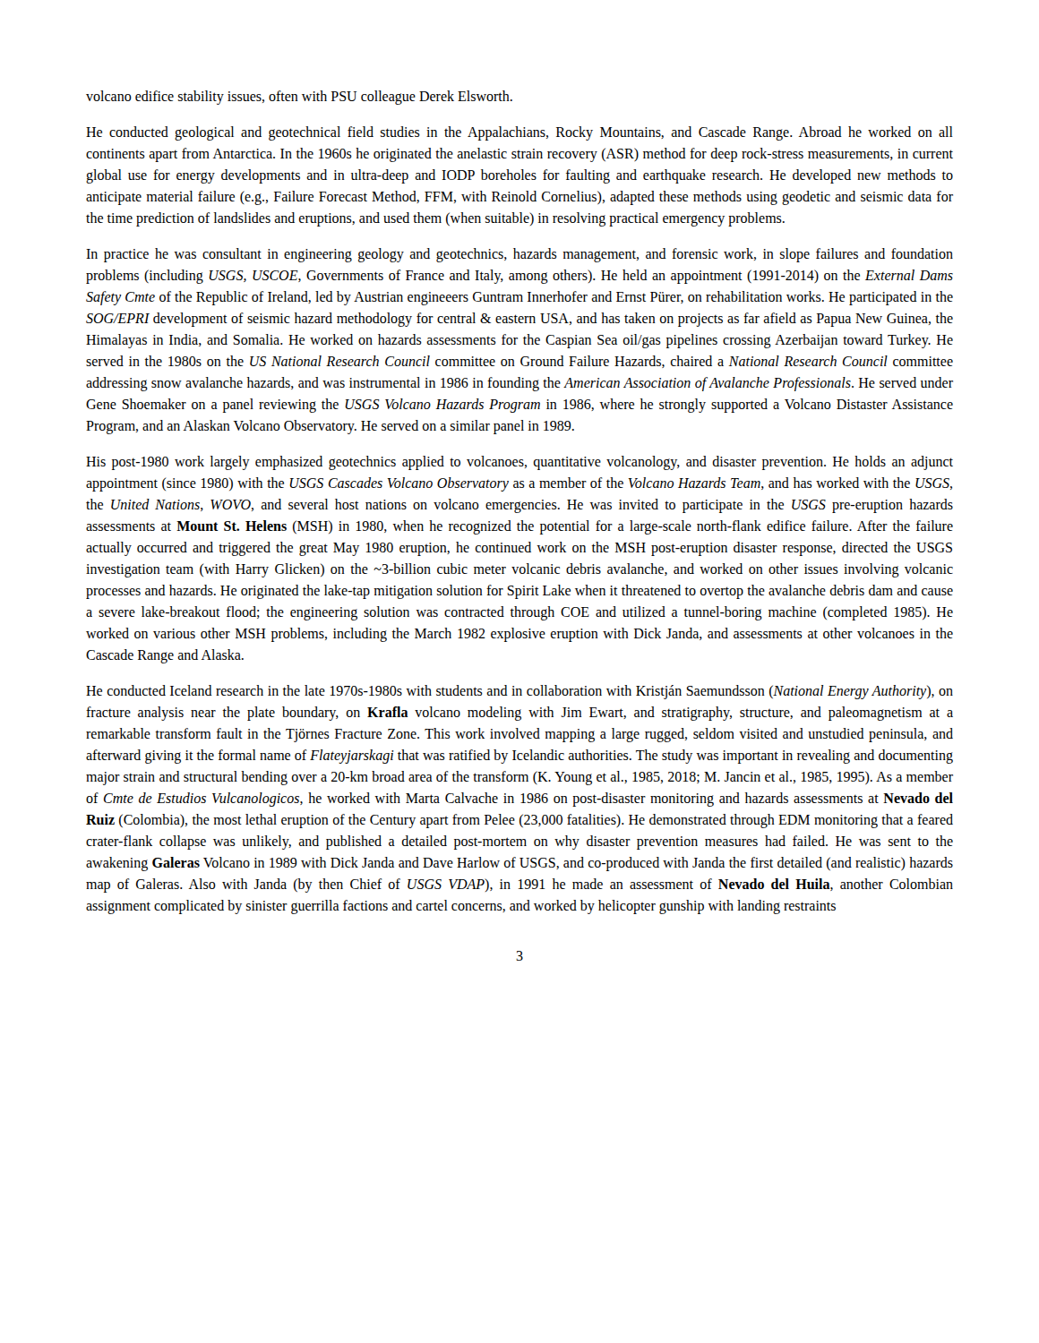volcano edifice stability issues, often with PSU colleague Derek Elsworth.
He conducted geological and geotechnical field studies in the Appalachians, Rocky Mountains, and Cascade Range. Abroad he worked on all continents apart from Antarctica. In the 1960s he originated the anelastic strain recovery (ASR) method for deep rock-stress measurements, in current global use for energy developments and in ultra-deep and IODP boreholes for faulting and earthquake research. He developed new methods to anticipate material failure (e.g., Failure Forecast Method, FFM, with Reinold Cornelius), adapted these methods using geodetic and seismic data for the time prediction of landslides and eruptions, and used them (when suitable) in resolving practical emergency problems.
In practice he was consultant in engineering geology and geotechnics, hazards management, and forensic work, in slope failures and foundation problems (including USGS, USCOE, Governments of France and Italy, among others). He held an appointment (1991-2014) on the External Dams Safety Cmte of the Republic of Ireland, led by Austrian engineeers Guntram Innerhofer and Ernst Pürer, on rehabilitation works. He participated in the SOG/EPRI development of seismic hazard methodology for central & eastern USA, and has taken on projects as far afield as Papua New Guinea, the Himalayas in India, and Somalia. He worked on hazards assessments for the Caspian Sea oil/gas pipelines crossing Azerbaijan toward Turkey. He served in the 1980s on the US National Research Council committee on Ground Failure Hazards, chaired a National Research Council committee addressing snow avalanche hazards, and was instrumental in 1986 in founding the American Association of Avalanche Professionals. He served under Gene Shoemaker on a panel reviewing the USGS Volcano Hazards Program in 1986, where he strongly supported a Volcano Distaster Assistance Program, and an Alaskan Volcano Observatory. He served on a similar panel in 1989.
His post-1980 work largely emphasized geotechnics applied to volcanoes, quantitative volcanology, and disaster prevention. He holds an adjunct appointment (since 1980) with the USGS Cascades Volcano Observatory as a member of the Volcano Hazards Team, and has worked with the USGS, the United Nations, WOVO, and several host nations on volcano emergencies. He was invited to participate in the USGS pre-eruption hazards assessments at Mount St. Helens (MSH) in 1980, when he recognized the potential for a large-scale north-flank edifice failure. After the failure actually occurred and triggered the great May 1980 eruption, he continued work on the MSH post-eruption disaster response, directed the USGS investigation team (with Harry Glicken) on the ~3-billion cubic meter volcanic debris avalanche, and worked on other issues involving volcanic processes and hazards. He originated the lake-tap mitigation solution for Spirit Lake when it threatened to overtop the avalanche debris dam and cause a severe lake-breakout flood; the engineering solution was contracted through COE and utilized a tunnel-boring machine (completed 1985). He worked on various other MSH problems, including the March 1982 explosive eruption with Dick Janda, and assessments at other volcanoes in the Cascade Range and Alaska.
He conducted Iceland research in the late 1970s-1980s with students and in collaboration with Kristján Saemundsson (National Energy Authority), on fracture analysis near the plate boundary, on Krafla volcano modeling with Jim Ewart, and stratigraphy, structure, and paleomagnetism at a remarkable transform fault in the Tjörnes Fracture Zone. This work involved mapping a large rugged, seldom visited and unstudied peninsula, and afterward giving it the formal name of Flateyjarskagi that was ratified by Icelandic authorities. The study was important in revealing and documenting major strain and structural bending over a 20-km broad area of the transform (K. Young et al., 1985, 2018; M. Jancin et al., 1985, 1995). As a member of Cmte de Estudios Vulcanologicos, he worked with Marta Calvache in 1986 on post-disaster monitoring and hazards assessments at Nevado del Ruiz (Colombia), the most lethal eruption of the Century apart from Pelee (23,000 fatalities). He demonstrated through EDM monitoring that a feared crater-flank collapse was unlikely, and published a detailed post-mortem on why disaster prevention measures had failed. He was sent to the awakening Galeras Volcano in 1989 with Dick Janda and Dave Harlow of USGS, and co-produced with Janda the first detailed (and realistic) hazards map of Galeras. Also with Janda (by then Chief of USGS VDAP), in 1991 he made an assessment of Nevado del Huila, another Colombian assignment complicated by sinister guerrilla factions and cartel concerns, and worked by helicopter gunship with landing restraints
3